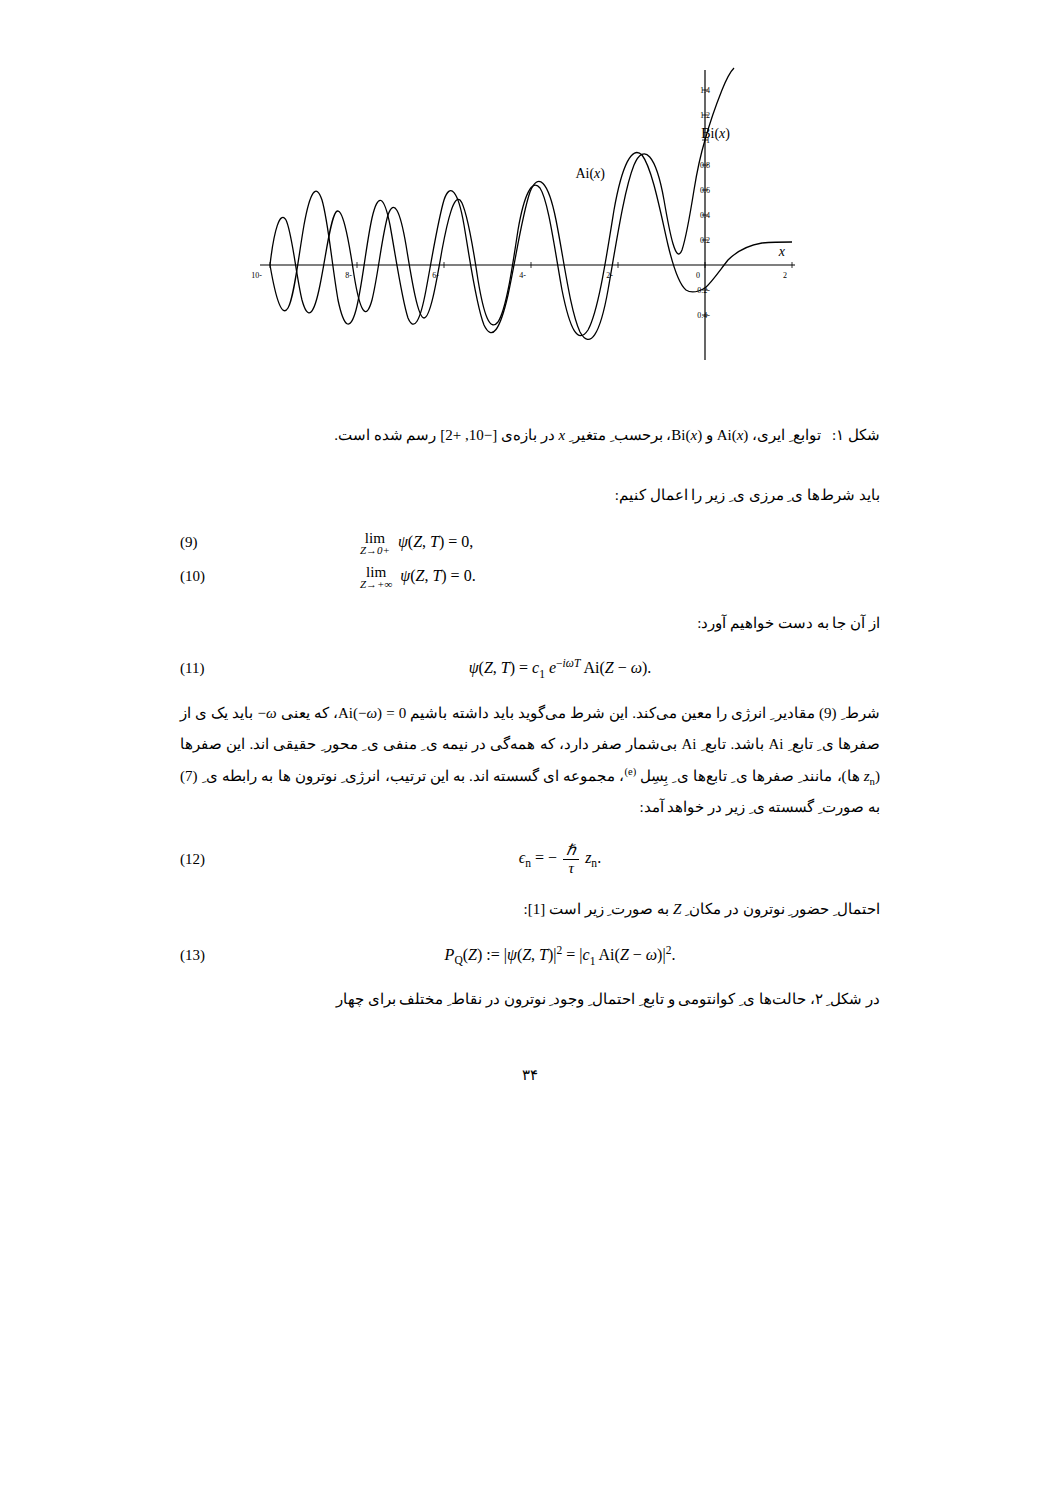x 1.4 1.2 1 0.8 0.6 0.4 0.2 -0.2 -0.4 -10 -8 -6 -4 -2 0 2 Bi(x) Ai(x)
شکل ۱: توابع ِ ایری، Ai(x) و Bi(x)، برحسب ِ متغیر ِ x در بازه‌ی [−10, +2] رسم شده است.
باید شرط‌ها ی ِ مرزی ی ِ زیر را اعمال کنیم:
(9)
lim Z→0+ ψ(Z, T) = 0,
(10)
lim Z→+∞ ψ(Z, T) = 0.
از آن جا به دست خواهیم آورد:
(11)
ψ(Z, T) = c1 e−iωT Ai(Z − ω).
شرط ِ (9) مقادیر ِ انرژی را معین می‌کند. این شرط می‌گوید باید داشته باشیم Ai(−ω) = 0، که یعنی ω− باید یک ی از صفرها ی ِ تابع ِ Ai باشد. تابع ِ Ai بی‌شمار صفر دارد، که همه‌گی در نیمه ی ِ منفی ی ِ محور ِ حقیقی اند. این صفرها (zn ها)، مانند ِ صفرها ی ِ تابع‌ها ی ِ بِسِل (e)، مجموعه ای گسسته اند. به این ترتیب، انرژی ِ نوترون ها به رابطه ی ِ (7) به صورت ِ گسسته ی ِ زیر در خواهد آمد:
(12)
ϵn = − ℏτ zn.
احتمال ِ حضور ِ نوترون در مکان ِ Z به صورت ِ زیر است [1]:
(13)
PQ(Z) := |ψ(Z, T)|2 = |c1 Ai(Z − ω)|2.
در شکل ِ ۲، حالت‌ها ی ِ کوانتومی و تابع ِ احتمال ِ وجود ِ نوترون در نقاط ِ مختلف برای چهار
۳۴